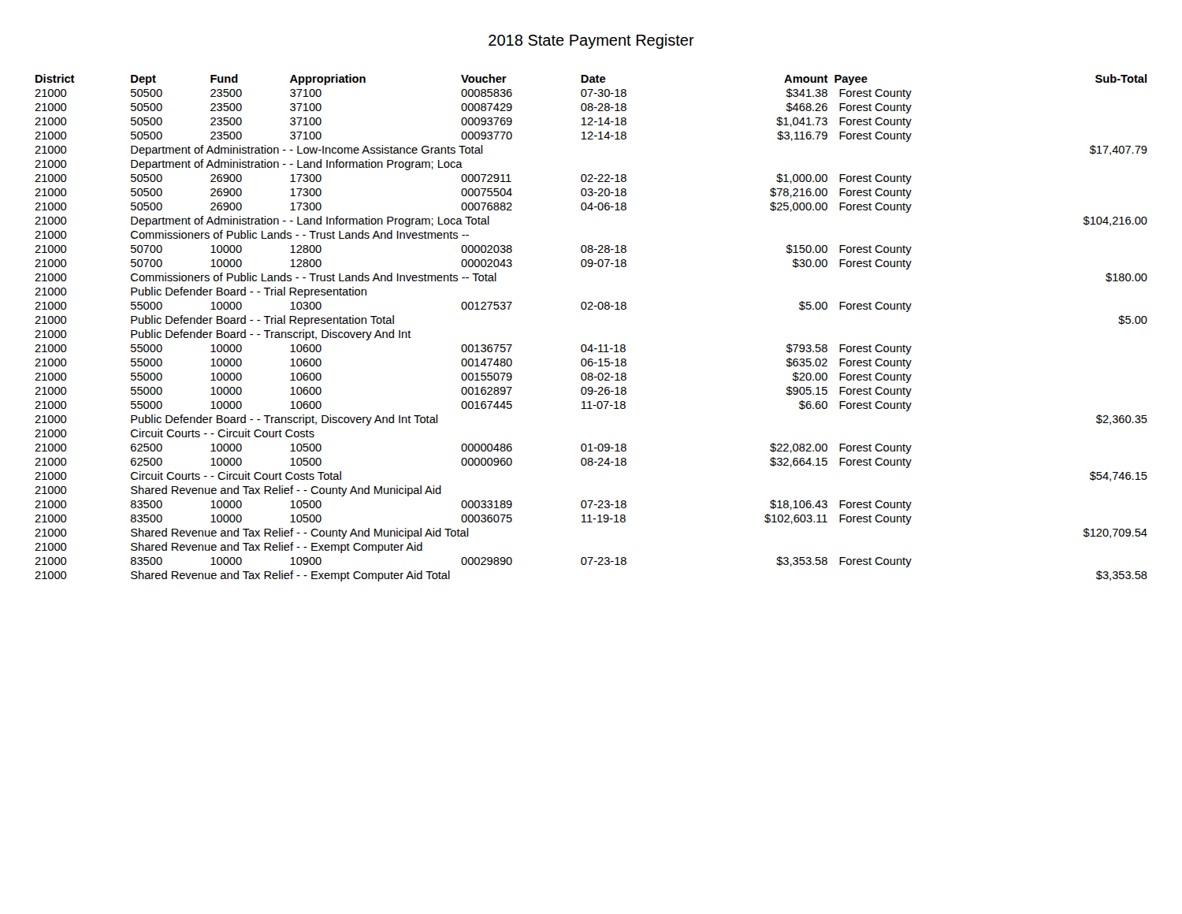2018 State Payment Register
| District | Dept | Fund | Appropriation | Voucher | Date | Amount | Payee | Sub-Total |
| --- | --- | --- | --- | --- | --- | --- | --- | --- |
| 21000 | 50500 | 23500 | 37100 | 00085836 | 07-30-18 | $341.38 | Forest County | |
| 21000 | 50500 | 23500 | 37100 | 00087429 | 08-28-18 | $468.26 | Forest County | |
| 21000 | 50500 | 23500 | 37100 | 00093769 | 12-14-18 | $1,041.73 | Forest County | |
| 21000 | 50500 | 23500 | 37100 | 00093770 | 12-14-18 | $3,116.79 | Forest County | |
| 21000 | Department of Administration - - Low-Income Assistance Grants Total | $17,407.79 |
| 21000 | Department of Administration - - Land Information Program; Loca | |
| 21000 | 50500 | 26900 | 17300 | 00072911 | 02-22-18 | $1,000.00 | Forest County | |
| 21000 | 50500 | 26900 | 17300 | 00075504 | 03-20-18 | $78,216.00 | Forest County | |
| 21000 | 50500 | 26900 | 17300 | 00076882 | 04-06-18 | $25,000.00 | Forest County | |
| 21000 | Department of Administration - - Land Information Program; Loca Total | $104,216.00 |
| 21000 | Commissioners of Public Lands - - Trust Lands And Investments -- | |
| 21000 | 50700 | 10000 | 12800 | 00002038 | 08-28-18 | $150.00 | Forest County | |
| 21000 | 50700 | 10000 | 12800 | 00002043 | 09-07-18 | $30.00 | Forest County | |
| 21000 | Commissioners of Public Lands - - Trust Lands And Investments -- Total | $180.00 |
| 21000 | Public Defender Board - - Trial Representation | |
| 21000 | 55000 | 10000 | 10300 | 00127537 | 02-08-18 | $5.00 | Forest County | |
| 21000 | Public Defender Board - - Trial Representation Total | $5.00 |
| 21000 | Public Defender Board - - Transcript, Discovery And Int | |
| 21000 | 55000 | 10000 | 10600 | 00136757 | 04-11-18 | $793.58 | Forest County | |
| 21000 | 55000 | 10000 | 10600 | 00147480 | 06-15-18 | $635.02 | Forest County | |
| 21000 | 55000 | 10000 | 10600 | 00155079 | 08-02-18 | $20.00 | Forest County | |
| 21000 | 55000 | 10000 | 10600 | 00162897 | 09-26-18 | $905.15 | Forest County | |
| 21000 | 55000 | 10000 | 10600 | 00167445 | 11-07-18 | $6.60 | Forest County | |
| 21000 | Public Defender Board - - Transcript, Discovery And Int Total | $2,360.35 |
| 21000 | Circuit Courts - - Circuit Court Costs | |
| 21000 | 62500 | 10000 | 10500 | 00000486 | 01-09-18 | $22,082.00 | Forest County | |
| 21000 | 62500 | 10000 | 10500 | 00000960 | 08-24-18 | $32,664.15 | Forest County | |
| 21000 | Circuit Courts - - Circuit Court Costs Total | $54,746.15 |
| 21000 | Shared Revenue and Tax Relief - - County And Municipal Aid | |
| 21000 | 83500 | 10000 | 10500 | 00033189 | 07-23-18 | $18,106.43 | Forest County | |
| 21000 | 83500 | 10000 | 10500 | 00036075 | 11-19-18 | $102,603.11 | Forest County | |
| 21000 | Shared Revenue and Tax Relief - - County And Municipal Aid Total | $120,709.54 |
| 21000 | Shared Revenue and Tax Relief - - Exempt Computer Aid | |
| 21000 | 83500 | 10000 | 10900 | 00029890 | 07-23-18 | $3,353.58 | Forest County | |
| 21000 | Shared Revenue and Tax Relief - - Exempt Computer Aid Total | $3,353.58 |